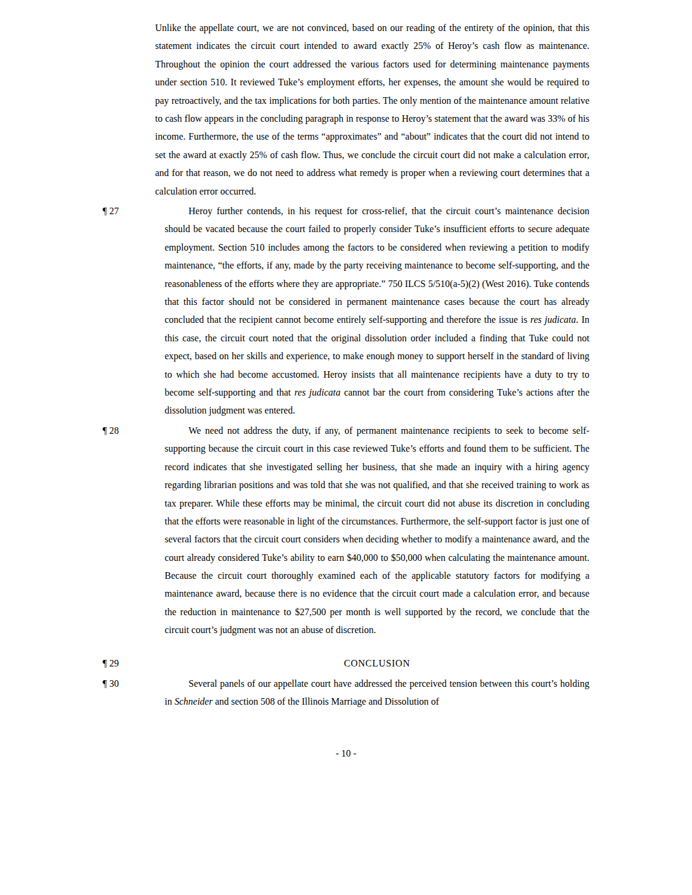Unlike the appellate court, we are not convinced, based on our reading of the entirety of the opinion, that this statement indicates the circuit court intended to award exactly 25% of Heroy’s cash flow as maintenance. Throughout the opinion the court addressed the various factors used for determining maintenance payments under section 510. It reviewed Tuke’s employment efforts, her expenses, the amount she would be required to pay retroactively, and the tax implications for both parties. The only mention of the maintenance amount relative to cash flow appears in the concluding paragraph in response to Heroy’s statement that the award was 33% of his income. Furthermore, the use of the terms “approximates” and “about” indicates that the court did not intend to set the award at exactly 25% of cash flow. Thus, we conclude the circuit court did not make a calculation error, and for that reason, we do not need to address what remedy is proper when a reviewing court determines that a calculation error occurred.
¶ 27
Heroy further contends, in his request for cross-relief, that the circuit court’s maintenance decision should be vacated because the court failed to properly consider Tuke’s insufficient efforts to secure adequate employment. Section 510 includes among the factors to be considered when reviewing a petition to modify maintenance, “the efforts, if any, made by the party receiving maintenance to become self-supporting, and the reasonableness of the efforts where they are appropriate.” 750 ILCS 5/510(a-5)(2) (West 2016). Tuke contends that this factor should not be considered in permanent maintenance cases because the court has already concluded that the recipient cannot become entirely self-supporting and therefore the issue is res judicata. In this case, the circuit court noted that the original dissolution order included a finding that Tuke could not expect, based on her skills and experience, to make enough money to support herself in the standard of living to which she had become accustomed. Heroy insists that all maintenance recipients have a duty to try to become self-supporting and that res judicata cannot bar the court from considering Tuke’s actions after the dissolution judgment was entered.
¶ 28
We need not address the duty, if any, of permanent maintenance recipients to seek to become self-supporting because the circuit court in this case reviewed Tuke’s efforts and found them to be sufficient. The record indicates that she investigated selling her business, that she made an inquiry with a hiring agency regarding librarian positions and was told that she was not qualified, and that she received training to work as tax preparer. While these efforts may be minimal, the circuit court did not abuse its discretion in concluding that the efforts were reasonable in light of the circumstances. Furthermore, the self-support factor is just one of several factors that the circuit court considers when deciding whether to modify a maintenance award, and the court already considered Tuke’s ability to earn $40,000 to $50,000 when calculating the maintenance amount. Because the circuit court thoroughly examined each of the applicable statutory factors for modifying a maintenance award, because there is no evidence that the circuit court made a calculation error, and because the reduction in maintenance to $27,500 per month is well supported by the record, we conclude that the circuit court’s judgment was not an abuse of discretion.
¶ 29
CONCLUSION
¶ 30
Several panels of our appellate court have addressed the perceived tension between this court’s holding in Schneider and section 508 of the Illinois Marriage and Dissolution of
- 10 -